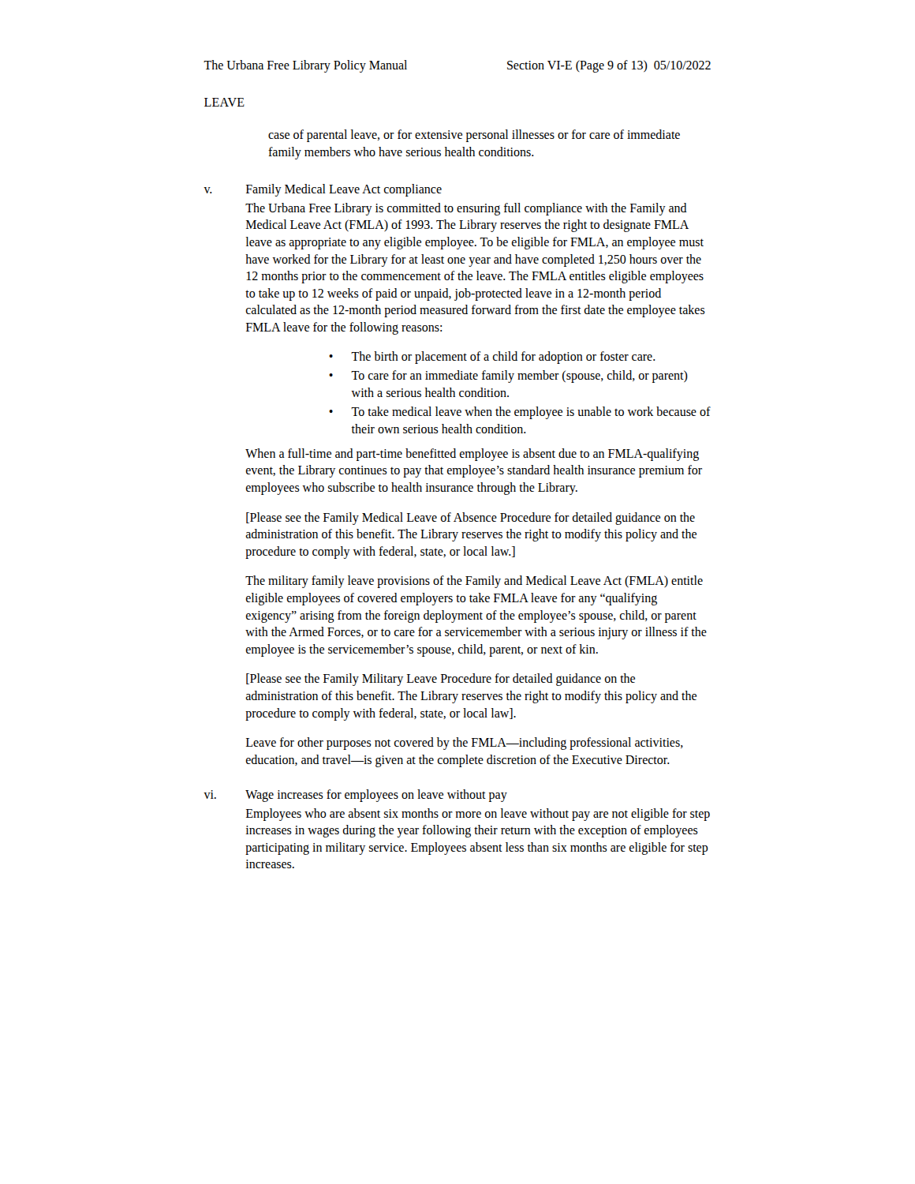The Urbana Free Library Policy Manual
Section VI-E (Page 9 of 13) 05/10/2022
LEAVE
case of parental leave, or for extensive personal illnesses or for care of immediate family members who have serious health conditions.
v.
Family Medical Leave Act compliance
The Urbana Free Library is committed to ensuring full compliance with the Family and Medical Leave Act (FMLA) of 1993. The Library reserves the right to designate FMLA leave as appropriate to any eligible employee. To be eligible for FMLA, an employee must have worked for the Library for at least one year and have completed 1,250 hours over the 12 months prior to the commencement of the leave. The FMLA entitles eligible employees to take up to 12 weeks of paid or unpaid, job-protected leave in a 12-month period calculated as the 12-month period measured forward from the first date the employee takes FMLA leave for the following reasons:
The birth or placement of a child for adoption or foster care.
To care for an immediate family member (spouse, child, or parent) with a serious health condition.
To take medical leave when the employee is unable to work because of their own serious health condition.
When a full-time and part-time benefitted employee is absent due to an FMLA-qualifying event, the Library continues to pay that employee’s standard health insurance premium for employees who subscribe to health insurance through the Library.
[Please see the Family Medical Leave of Absence Procedure for detailed guidance on the administration of this benefit. The Library reserves the right to modify this policy and the procedure to comply with federal, state, or local law.]
The military family leave provisions of the Family and Medical Leave Act (FMLA) entitle eligible employees of covered employers to take FMLA leave for any “qualifying exigency” arising from the foreign deployment of the employee’s spouse, child, or parent with the Armed Forces, or to care for a servicemember with a serious injury or illness if the employee is the servicemember’s spouse, child, parent, or next of kin.
[Please see the Family Military Leave Procedure for detailed guidance on the administration of this benefit. The Library reserves the right to modify this policy and the procedure to comply with federal, state, or local law].
Leave for other purposes not covered by the FMLA—including professional activities, education, and travel—is given at the complete discretion of the Executive Director.
vi.
Wage increases for employees on leave without pay
Employees who are absent six months or more on leave without pay are not eligible for step increases in wages during the year following their return with the exception of employees participating in military service. Employees absent less than six months are eligible for step increases.